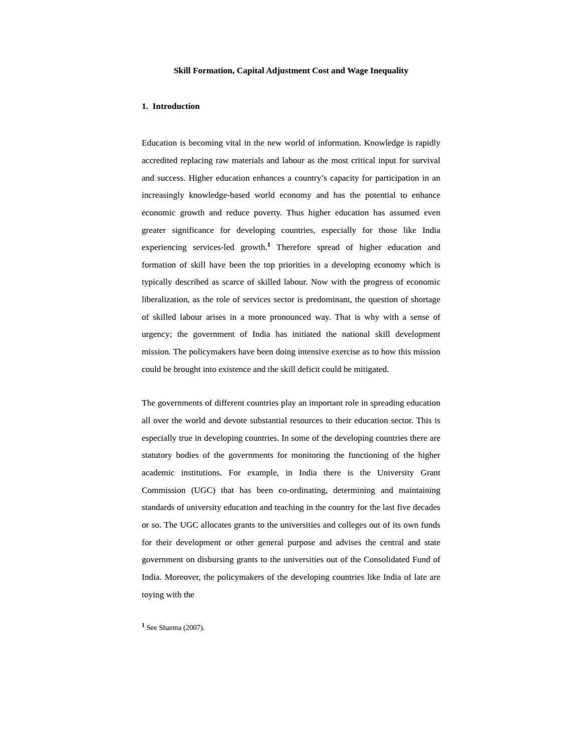Skill Formation, Capital Adjustment Cost and Wage Inequality
1. Introduction
Education is becoming vital in the new world of information. Knowledge is rapidly accredited replacing raw materials and labour as the most critical input for survival and success. Higher education enhances a country’s capacity for participation in an increasingly knowledge-based world economy and has the potential to enhance economic growth and reduce poverty. Thus higher education has assumed even greater significance for developing countries, especially for those like India experiencing services-led growth.1 Therefore spread of higher education and formation of skill have been the top priorities in a developing economy which is typically described as scarce of skilled labour. Now with the progress of economic liberalization, as the role of services sector is predominant, the question of shortage of skilled labour arises in a more pronounced way. That is why with a sense of urgency; the government of India has initiated the national skill development mission. The policymakers have been doing intensive exercise as to how this mission could be brought into existence and the skill deficit could be mitigated.
The governments of different countries play an important role in spreading education all over the world and devote substantial resources to their education sector. This is especially true in developing countries. In some of the developing countries there are statutory bodies of the governments for monitoring the functioning of the higher academic institutions. For example, in India there is the University Grant Commission (UGC) that has been co-ordinating, determining and maintaining standards of university education and teaching in the country for the last five decades or so. The UGC allocates grants to the universities and colleges out of its own funds for their development or other general purpose and advises the central and state government on disbursing grants to the universities out of the Consolidated Fund of India. Moreover, the policymakers of the developing countries like India of late are toying with the
1 See Sharma (2007).